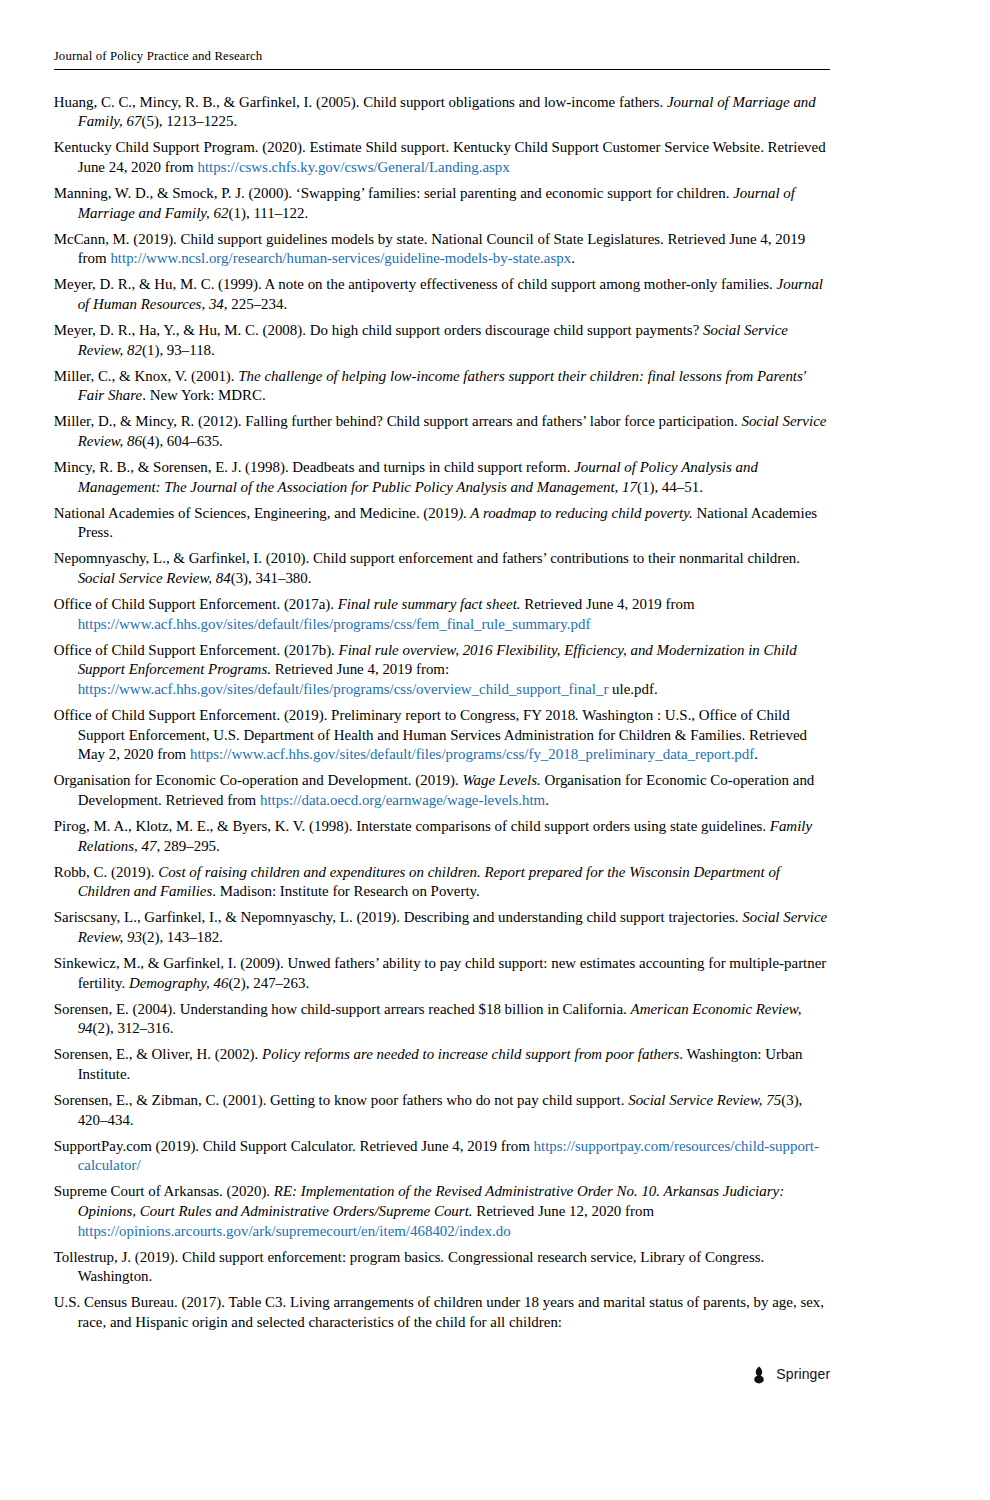Journal of Policy Practice and Research
Huang, C. C., Mincy, R. B., & Garfinkel, I. (2005). Child support obligations and low-income fathers. Journal of Marriage and Family, 67(5), 1213–1225.
Kentucky Child Support Program. (2020). Estimate Shild support. Kentucky Child Support Customer Service Website. Retrieved June 24, 2020 from https://csws.chfs.ky.gov/csws/General/Landing.aspx
Manning, W. D., & Smock, P. J. (2000). ‘Swapping’ families: serial parenting and economic support for children. Journal of Marriage and Family, 62(1), 111–122.
McCann, M. (2019). Child support guidelines models by state. National Council of State Legislatures. Retrieved June 4, 2019 from http://www.ncsl.org/research/human-services/guideline-models-by-state.aspx.
Meyer, D. R., & Hu, M. C. (1999). A note on the antipoverty effectiveness of child support among mother-only families. Journal of Human Resources, 34, 225–234.
Meyer, D. R., Ha, Y., & Hu, M. C. (2008). Do high child support orders discourage child support payments? Social Service Review, 82(1), 93–118.
Miller, C., & Knox, V. (2001). The challenge of helping low-income fathers support their children: final lessons from Parents' Fair Share. New York: MDRC.
Miller, D., & Mincy, R. (2012). Falling further behind? Child support arrears and fathers’ labor force participation. Social Service Review, 86(4), 604–635.
Mincy, R. B., & Sorensen, E. J. (1998). Deadbeats and turnips in child support reform. Journal of Policy Analysis and Management: The Journal of the Association for Public Policy Analysis and Management, 17(1), 44–51.
National Academies of Sciences, Engineering, and Medicine. (2019). A roadmap to reducing child poverty. National Academies Press.
Nepomnyaschy, L., & Garfinkel, I. (2010). Child support enforcement and fathers’ contributions to their nonmarital children. Social Service Review, 84(3), 341–380.
Office of Child Support Enforcement. (2017a). Final rule summary fact sheet. Retrieved June 4, 2019 from https://www.acf.hhs.gov/sites/default/files/programs/css/fem_final_rule_summary.pdf
Office of Child Support Enforcement. (2017b). Final rule overview, 2016 Flexibility, Efficiency, and Modernization in Child Support Enforcement Programs. Retrieved June 4, 2019 from: https://www.acf.hhs.gov/sites/default/files/programs/css/overview_child_support_final_r ule.pdf.
Office of Child Support Enforcement. (2019). Preliminary report to Congress, FY 2018. Washington : U.S., Office of Child Support Enforcement, U.S. Department of Health and Human Services Administration for Children & Families. Retrieved May 2, 2020 from https://www.acf.hhs.gov/sites/default/files/programs/css/fy_2018_preliminary_data_report.pdf.
Organisation for Economic Co-operation and Development. (2019). Wage Levels. Organisation for Economic Co-operation and Development. Retrieved from https://data.oecd.org/earnwage/wage-levels.htm.
Pirog, M. A., Klotz, M. E., & Byers, K. V. (1998). Interstate comparisons of child support orders using state guidelines. Family Relations, 47, 289–295.
Robb, C. (2019). Cost of raising children and expenditures on children. Report prepared for the Wisconsin Department of Children and Families. Madison: Institute for Research on Poverty.
Sariscsany, L., Garfinkel, I., & Nepomnyaschy, L. (2019). Describing and understanding child support trajectories. Social Service Review, 93(2), 143–182.
Sinkewicz, M., & Garfinkel, I. (2009). Unwed fathers’ ability to pay child support: new estimates accounting for multiple-partner fertility. Demography, 46(2), 247–263.
Sorensen, E. (2004). Understanding how child-support arrears reached $18 billion in California. American Economic Review, 94(2), 312–316.
Sorensen, E., & Oliver, H. (2002). Policy reforms are needed to increase child support from poor fathers. Washington: Urban Institute.
Sorensen, E., & Zibman, C. (2001). Getting to know poor fathers who do not pay child support. Social Service Review, 75(3), 420–434.
SupportPay.com (2019). Child Support Calculator. Retrieved June 4, 2019 from https://supportpay.com/resources/child-support-calculator/
Supreme Court of Arkansas. (2020). RE: Implementation of the Revised Administrative Order No. 10. Arkansas Judiciary: Opinions, Court Rules and Administrative Orders/Supreme Court. Retrieved June 12, 2020 from https://opinions.arcourts.gov/ark/supremecourt/en/item/468402/index.do
Tollestrup, J. (2019). Child support enforcement: program basics. Congressional research service, Library of Congress. Washington.
U.S. Census Bureau. (2017). Table C3. Living arrangements of children under 18 years and marital status of parents, by age, sex, race, and Hispanic origin and selected characteristics of the child for all children:
Springer